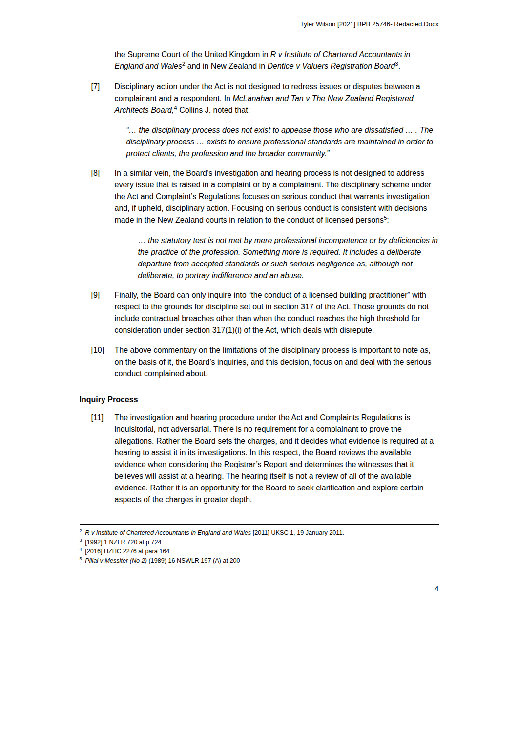Tyler Wilson [2021] BPB 25746- Redacted.Docx
the Supreme Court of the United Kingdom in R v Institute of Chartered Accountants in England and Wales2 and in New Zealand in Dentice v Valuers Registration Board3.
[7]
Disciplinary action under the Act is not designed to redress issues or disputes between a complainant and a respondent. In McLanahan and Tan v The New Zealand Registered Architects Board,4 Collins J. noted that:
“… the disciplinary process does not exist to appease those who are dissatisfied … . The disciplinary process … exists to ensure professional standards are maintained in order to protect clients, the profession and the broader community.”
[8]
In a similar vein, the Board’s investigation and hearing process is not designed to address every issue that is raised in a complaint or by a complainant. The disciplinary scheme under the Act and Complaint’s Regulations focuses on serious conduct that warrants investigation and, if upheld, disciplinary action. Focusing on serious conduct is consistent with decisions made in the New Zealand courts in relation to the conduct of licensed persons5:
… the statutory test is not met by mere professional incompetence or by deficiencies in the practice of the profession. Something more is required. It includes a deliberate departure from accepted standards or such serious negligence as, although not deliberate, to portray indifference and an abuse.
[9]
Finally, the Board can only inquire into “the conduct of a licensed building practitioner” with respect to the grounds for discipline set out in section 317 of the Act. Those grounds do not include contractual breaches other than when the conduct reaches the high threshold for consideration under section 317(1)(i) of the Act, which deals with disrepute.
[10]
The above commentary on the limitations of the disciplinary process is important to note as, on the basis of it, the Board’s inquiries, and this decision, focus on and deal with the serious conduct complained about.
Inquiry Process
[11]
The investigation and hearing procedure under the Act and Complaints Regulations is inquisitorial, not adversarial. There is no requirement for a complainant to prove the allegations. Rather the Board sets the charges, and it decides what evidence is required at a hearing to assist it in its investigations. In this respect, the Board reviews the available evidence when considering the Registrar’s Report and determines the witnesses that it believes will assist at a hearing. The hearing itself is not a review of all of the available evidence. Rather it is an opportunity for the Board to seek clarification and explore certain aspects of the charges in greater depth.
2 R v Institute of Chartered Accountants in England and Wales [2011] UKSC 1, 19 January 2011.
3 [1992] 1 NZLR 720 at p 724
4 [2016] HZHC 2276 at para 164
5 Pillai v Messiter (No 2) (1989) 16 NSWLR 197 (A) at 200
4